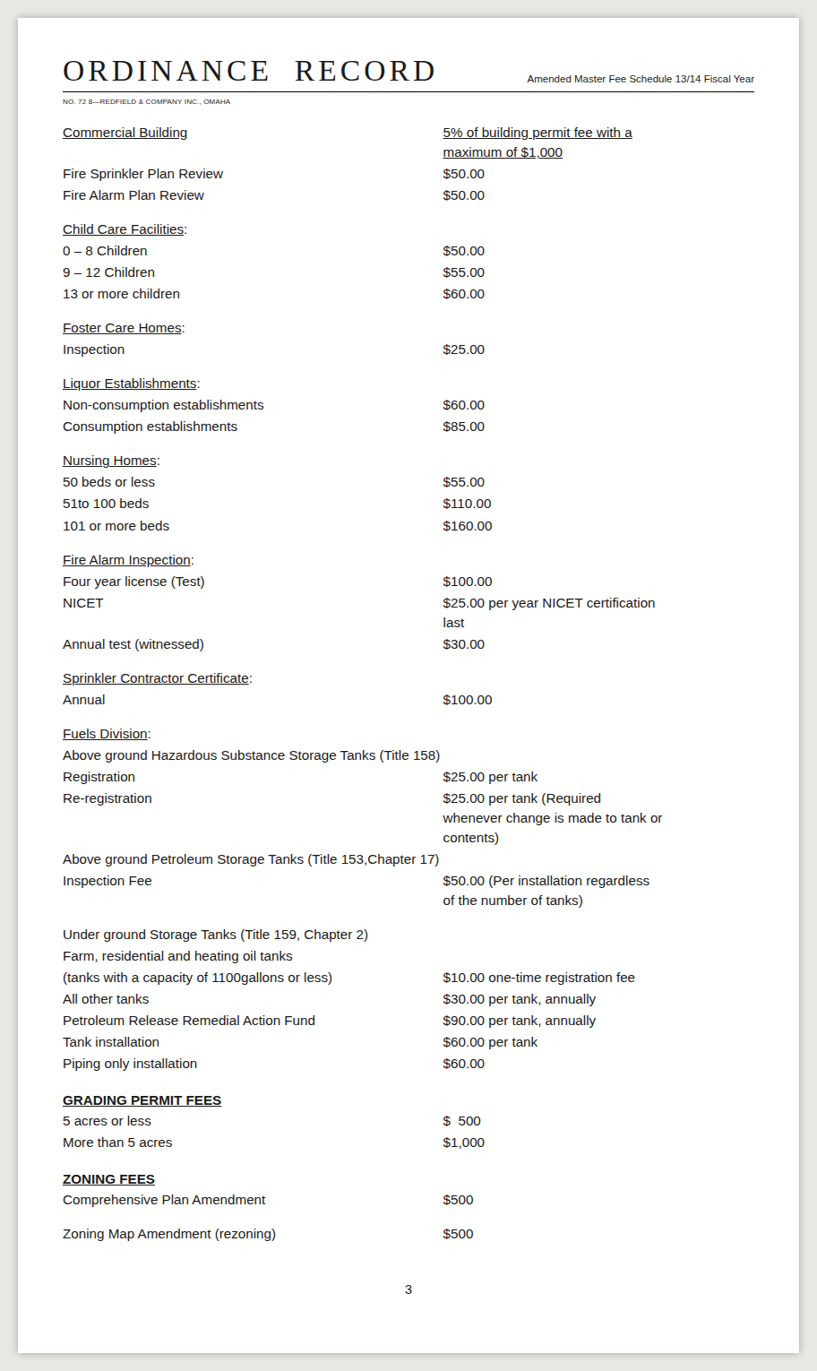ORDINANCE RECORD
Amended Master Fee Schedule 13/14 Fiscal Year
No. 72 8—Redfield & Company Inc., Omaha
| Commercial Building | 5% of building permit fee with a maximum of $1,000 |
| Fire Sprinkler Plan Review | $50.00 |
| Fire Alarm Plan Review | $50.00 |
| Child Care Facilities : | |
| 0 – 8 Children | $50.00 |
| 9 – 12 Children | $55.00 |
| 13 or more children | $60.00 |
| Foster Care Homes : | |
| Inspection | $25.00 |
| Liquor Establishments : | |
| Non-consumption establishments | $60.00 |
| Consumption establishments | $85.00 |
| Nursing Homes : | |
| 50 beds or less | $55.00 |
| 51to 100 beds | $110.00 |
| 101 or more beds | $160.00 |
| Fire Alarm Inspection : | |
| Four year license (Test) | $100.00 |
| NICET | $25.00 per year NICET certification last |
| Annual test (witnessed) | $30.00 |
| Sprinkler Contractor Certificate : | |
| Annual | $100.00 |
| Fuels Division : | |
| Above ground Hazardous Substance Storage Tanks (Title 158) |
| Registration | $25.00 per tank |
| Re-registration | $25.00 per tank (Required whenever change is made to tank or contents) |
| Above ground Petroleum Storage Tanks (Title 153,Chapter 17) |
| Inspection Fee | $50.00 (Per installation regardless of the number of tanks) |
| Under ground Storage Tanks (Title 159, Chapter 2) |
| Farm, residential and heating oil tanks |
| (tanks with a capacity of 1100gallons or less) | $10.00 one-time registration fee |
| All other tanks | $30.00 per tank, annually |
| Petroleum Release Remedial Action Fund | $90.00 per tank, annually |
| Tank installation | $60.00 per tank |
| Piping only installation | $60.00 |
GRADING PERMIT FEES
| 5 acres or less | $ 500 |
| More than 5 acres | $1,000 |
ZONING FEES
| Comprehensive Plan Amendment | $500 |
| Zoning Map Amendment (rezoning) | $500 |
3